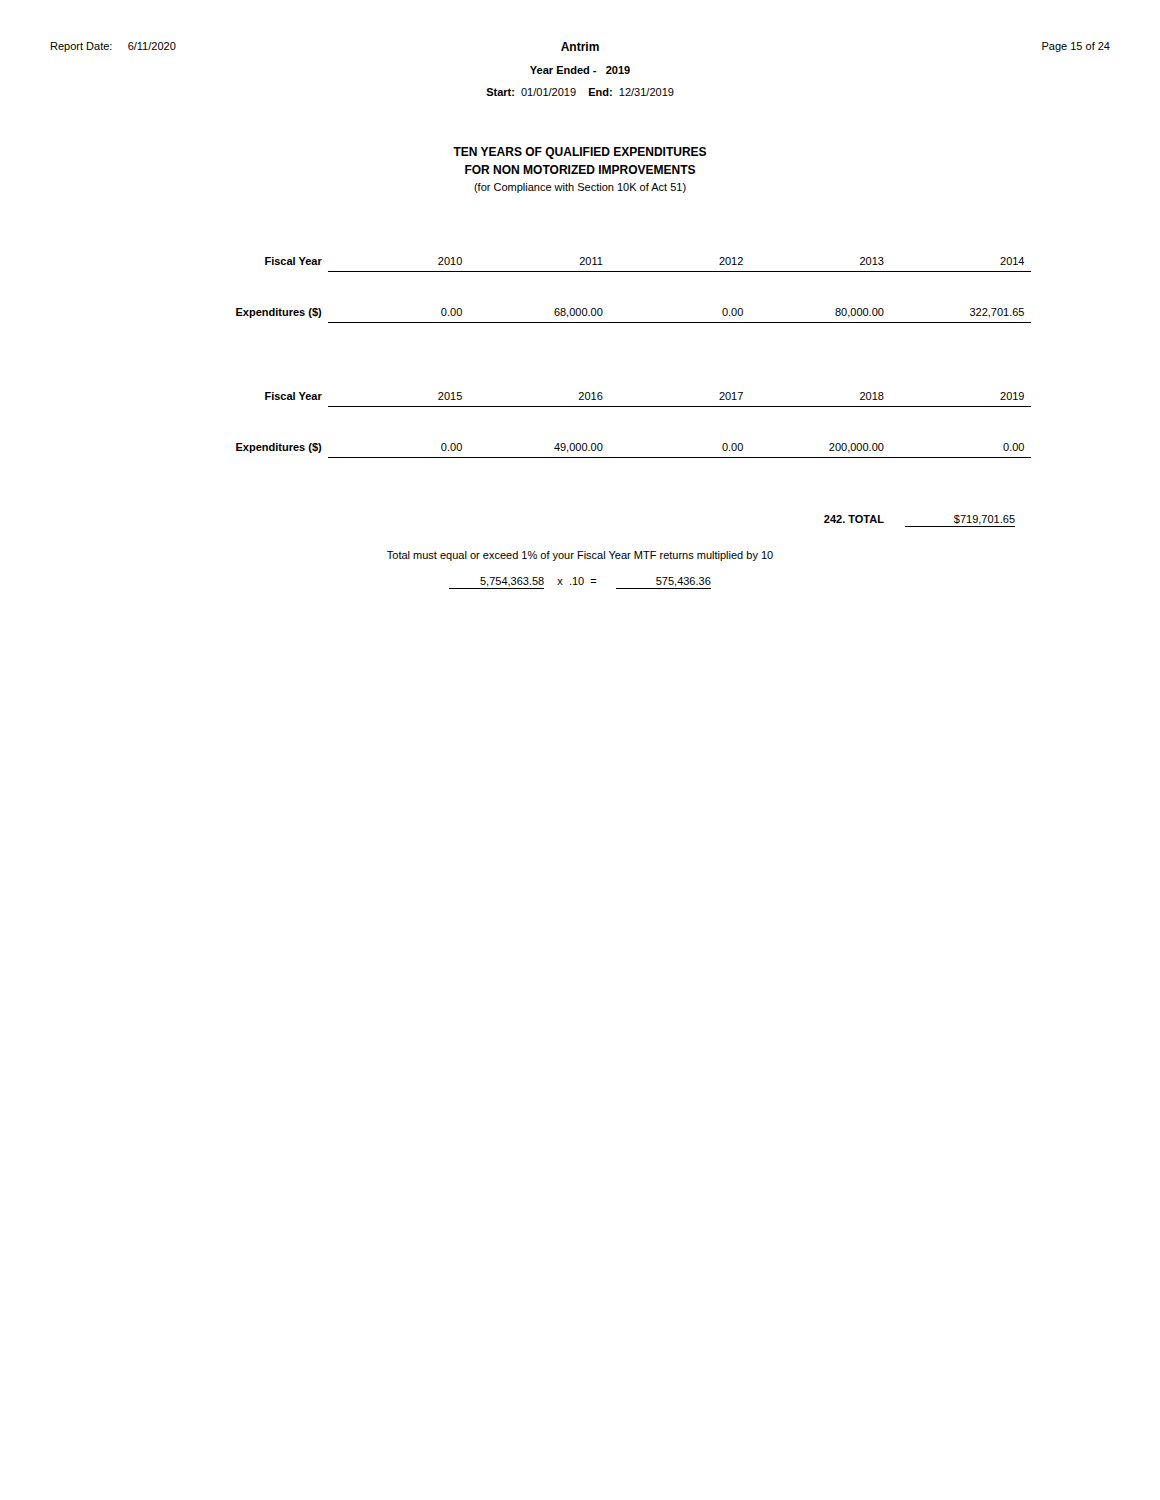Report Date: 6/11/2020
Antrim
Year Ended - 2019
Start: 01/01/2019 End: 12/31/2019
Page 15 of 24
TEN YEARS OF QUALIFIED EXPENDITURES
FOR NON MOTORIZED IMPROVEMENTS
(for Compliance with Section 10K of Act 51)
| Fiscal Year | 2010 | 2011 | 2012 | 2013 | 2014 |
| Expenditures ($) | 0.00 | 68,000.00 | 0.00 | 80,000.00 | 322,701.65 |
| Fiscal Year | 2015 | 2016 | 2017 | 2018 | 2019 |
| Expenditures ($) | 0.00 | 49,000.00 | 0.00 | 200,000.00 | 0.00 |
242. TOTAL $719,701.65
Total must equal or exceed 1% of your Fiscal Year MTF returns multiplied by 10
5,754,363.58 x .10 = 575,436.36